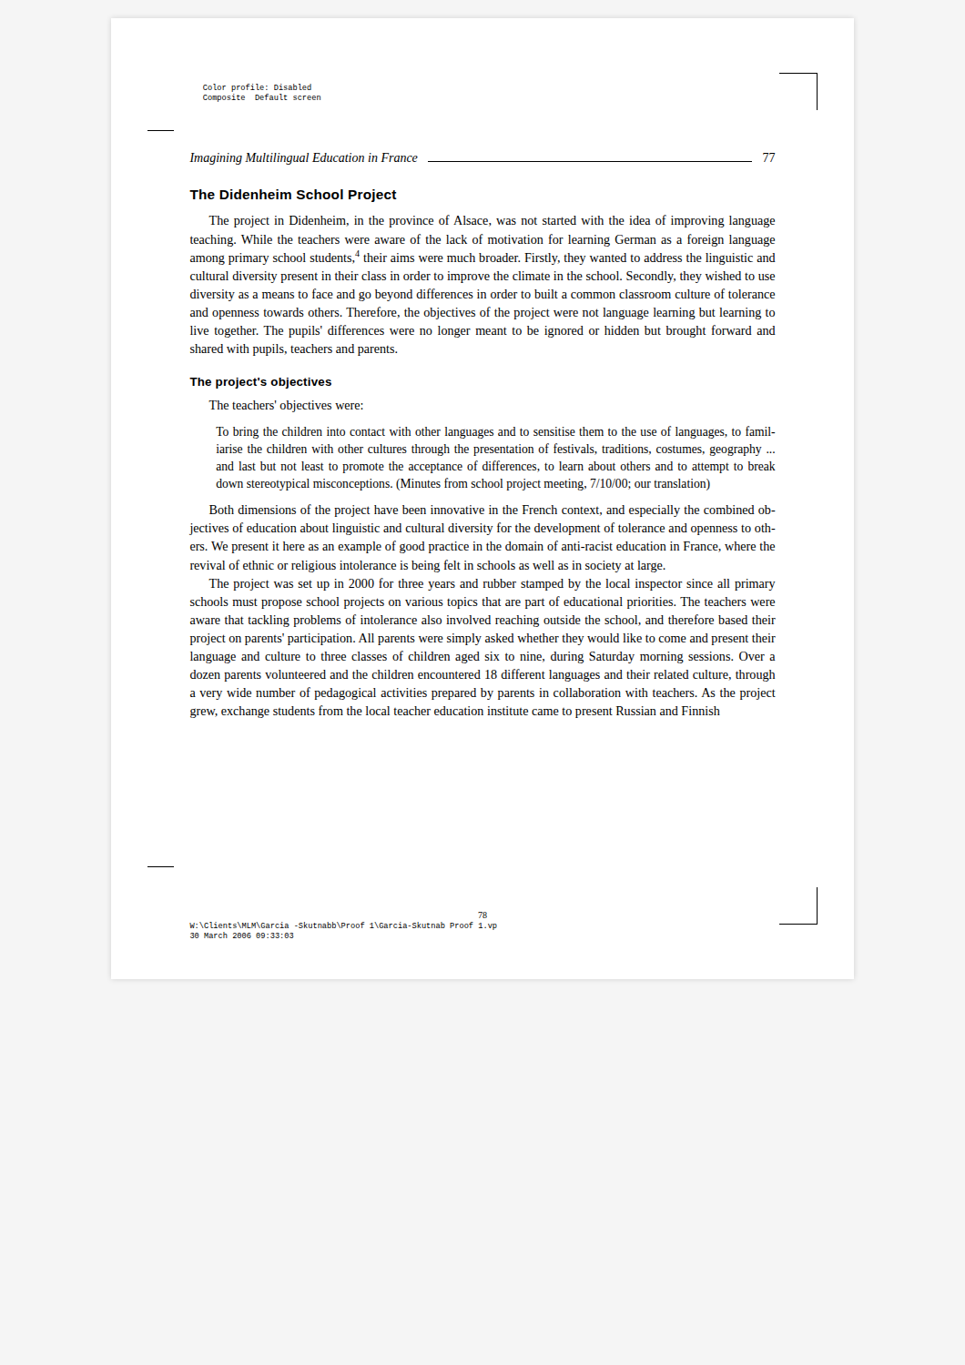Color profile: Disabled
Composite Default screen
Imagining Multilingual Education in France 77
The Didenheim School Project
The project in Didenheim, in the province of Alsace, was not started with the idea of improving language teaching. While the teachers were aware of the lack of motivation for learning German as a foreign language among primary school students,4 their aims were much broader. Firstly, they wanted to address the linguistic and cultural diversity present in their class in order to improve the climate in the school. Secondly, they wished to use diversity as a means to face and go beyond differences in order to built a common classroom culture of tolerance and openness towards others. Therefore, the objectives of the project were not language learning but learning to live together. The pupils' differences were no longer meant to be ignored or hidden but brought forward and shared with pupils, teachers and parents.
The project's objectives
The teachers' objectives were:
To bring the children into contact with other languages and to sensitise them to the use of languages, to familiarise the children with other cultures through the presentation of festivals, traditions, costumes, geography ... and last but not least to promote the acceptance of differences, to learn about others and to attempt to break down stereotypical misconceptions. (Minutes from school project meeting, 7/10/00; our translation)
Both dimensions of the project have been innovative in the French context, and especially the combined objectives of education about linguistic and cultural diversity for the development of tolerance and openness to others. We present it here as an example of good practice in the domain of anti-racist education in France, where the revival of ethnic or religious intolerance is being felt in schools as well as in society at large.
The project was set up in 2000 for three years and rubber stamped by the local inspector since all primary schools must propose school projects on various topics that are part of educational priorities. The teachers were aware that tackling problems of intolerance also involved reaching outside the school, and therefore based their project on parents' participation. All parents were simply asked whether they would like to come and present their language and culture to three classes of children aged six to nine, during Saturday morning sessions. Over a dozen parents volunteered and the children encountered 18 different languages and their related culture, through a very wide number of pedagogical activities prepared by parents in collaboration with teachers. As the project grew, exchange students from the local teacher education institute came to present Russian and Finnish
78
W:\Clients\MLM\Garcia -Skutnabb\Proof 1\Garcia-Skutnab Proof 1.vp
30 March 2006 09:33:03